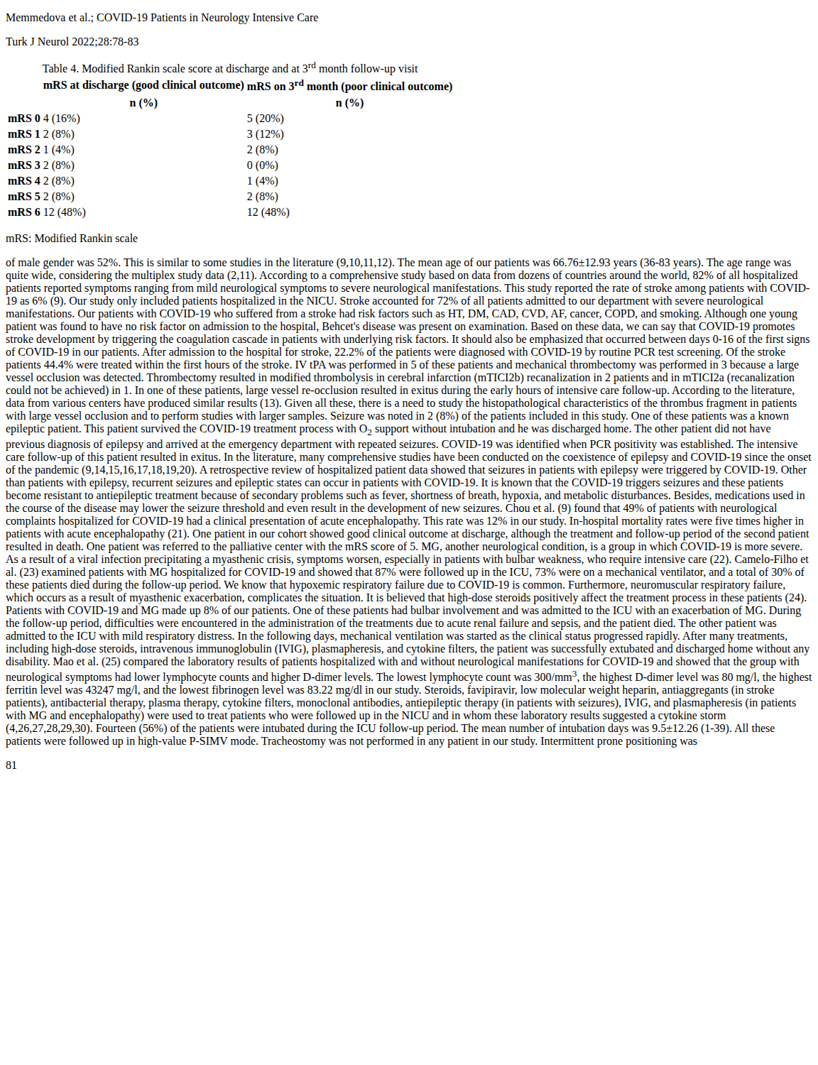Memmedova et al.; COVID-19 Patients in Neurology Intensive Care
Turk J Neurol 2022;28:78-83
Table 4. Modified Rankin scale score at discharge and at 3 rd month follow-up visit
| | mRS at discharge (good clinical outcome) | mRS on 3 rd month (poor clinical outcome) |
| --- | --- | --- |
| | n (%) | n (%) |
| mRS 0 | 4 (16%) | 5 (20%) |
| mRS 1 | 2 (8%) | 3 (12%) |
| mRS 2 | 1 (4%) | 2 (8%) |
| mRS 3 | 2 (8%) | 0 (0%) |
| mRS 4 | 2 (8%) | 1 (4%) |
| mRS 5 | 2 (8%) | 2 (8%) |
| mRS 6 | 12 (48%) | 12 (48%) |
mRS: Modified Rankin scale
of male gender was 52%. This is similar to some studies in the literature (9,10,11,12). The mean age of our patients was 66.76±12.93 years (36-83 years). The age range was quite wide, considering the multiplex study data (2,11). According to a comprehensive study based on data from dozens of countries around the world, 82% of all hospitalized patients reported symptoms ranging from mild neurological symptoms to severe neurological manifestations. This study reported the rate of stroke among patients with COVID-19 as 6% (9). Our study only included patients hospitalized in the NICU. Stroke accounted for 72% of all patients admitted to our department with severe neurological manifestations. Our patients with COVID-19 who suffered from a stroke had risk factors such as HT, DM, CAD, CVD, AF, cancer, COPD, and smoking. Although one young patient was found to have no risk factor on admission to the hospital, Behcet's disease was present on examination. Based on these data, we can say that COVID-19 promotes stroke development by triggering the coagulation cascade in patients with underlying risk factors. It should also be emphasized that occurred between days 0-16 of the first signs of COVID-19 in our patients. After admission to the hospital for stroke, 22.2% of the patients were diagnosed with COVID-19 by routine PCR test screening. Of the stroke patients 44.4% were treated within the first hours of the stroke. IV tPA was performed in 5 of these patients and mechanical thrombectomy was performed in 3 because a large vessel occlusion was detected. Thrombectomy resulted in modified thrombolysis in cerebral infarction (mTICI2b) recanalization in 2 patients and in mTICI2a (recanalization could not be achieved) in 1. In one of these patients, large vessel re-occlusion resulted in exitus during the early hours of intensive care follow-up. According to the literature, data from various centers have produced similar results (13). Given all these, there is a need to study the histopathological characteristics of the thrombus fragment in patients with large vessel occlusion and to perform studies with larger samples. Seizure was noted in 2 (8%) of the patients included in this study. One of these patients was a known epileptic patient. This patient survived the COVID-19 treatment process with O2 support without intubation and he was discharged home. The other patient did not have previous diagnosis of epilepsy and arrived at the emergency department with repeated seizures. COVID-19 was identified when PCR positivity was established. The intensive care follow-up of this patient resulted in exitus. In the literature, many comprehensive studies have been conducted on the coexistence of epilepsy and COVID-19 since the onset of the pandemic (9,14,15,16,17,18,19,20). A retrospective review of hospitalized patient data showed that seizures in patients with epilepsy were triggered by COVID-19. Other than patients with epilepsy, recurrent seizures and epileptic states can occur in patients with COVID-19. It is known that the COVID-19 triggers seizures and these patients become resistant to antiepileptic treatment because of secondary problems such as fever, shortness of breath, hypoxia, and metabolic disturbances. Besides, medications used in the course of the disease may lower the seizure threshold and even result in the development of new seizures. Chou et al. (9) found that 49% of patients with neurological complaints hospitalized for COVID-19 had a clinical presentation of acute encephalopathy. This rate was 12% in our study. In-hospital mortality rates were five times higher in patients with acute encephalopathy (21). One patient in our cohort showed good clinical outcome at discharge, although the treatment and follow-up period of the second patient resulted in death. One patient was referred to the palliative center with the mRS score of 5. MG, another neurological condition, is a group in which COVID-19 is more severe. As a result of a viral infection precipitating a myasthenic crisis, symptoms worsen, especially in patients with bulbar weakness, who require intensive care (22). Camelo-Filho et al. (23) examined patients with MG hospitalized for COVID-19 and showed that 87% were followed up in the ICU, 73% were on a mechanical ventilator, and a total of 30% of these patients died during the follow-up period. We know that hypoxemic respiratory failure due to COVID-19 is common. Furthermore, neuromuscular respiratory failure, which occurs as a result of myasthenic exacerbation, complicates the situation. It is believed that high-dose steroids positively affect the treatment process in these patients (24). Patients with COVID-19 and MG made up 8% of our patients. One of these patients had bulbar involvement and was admitted to the ICU with an exacerbation of MG. During the follow-up period, difficulties were encountered in the administration of the treatments due to acute renal failure and sepsis, and the patient died. The other patient was admitted to the ICU with mild respiratory distress. In the following days, mechanical ventilation was started as the clinical status progressed rapidly. After many treatments, including high-dose steroids, intravenous immunoglobulin (IVIG), plasmapheresis, and cytokine filters, the patient was successfully extubated and discharged home without any disability. Mao et al. (25) compared the laboratory results of patients hospitalized with and without neurological manifestations for COVID-19 and showed that the group with neurological symptoms had lower lymphocyte counts and higher D-dimer levels. The lowest lymphocyte count was 300/mm3, the highest D-dimer level was 80 mg/l, the highest ferritin level was 43247 mg/l, and the lowest fibrinogen level was 83.22 mg/dl in our study. Steroids, favipiravir, low molecular weight heparin, antiaggregants (in stroke patients), antibacterial therapy, plasma therapy, cytokine filters, monoclonal antibodies, antiepileptic therapy (in patients with seizures), IVIG, and plasmapheresis (in patients with MG and encephalopathy) were used to treat patients who were followed up in the NICU and in whom these laboratory results suggested a cytokine storm (4,26,27,28,29,30). Fourteen (56%) of the patients were intubated during the ICU follow-up period. The mean number of intubation days was 9.5±12.26 (1-39). All these patients were followed up in high-value P-SIMV mode. Tracheostomy was not performed in any patient in our study. Intermittent prone positioning was
81